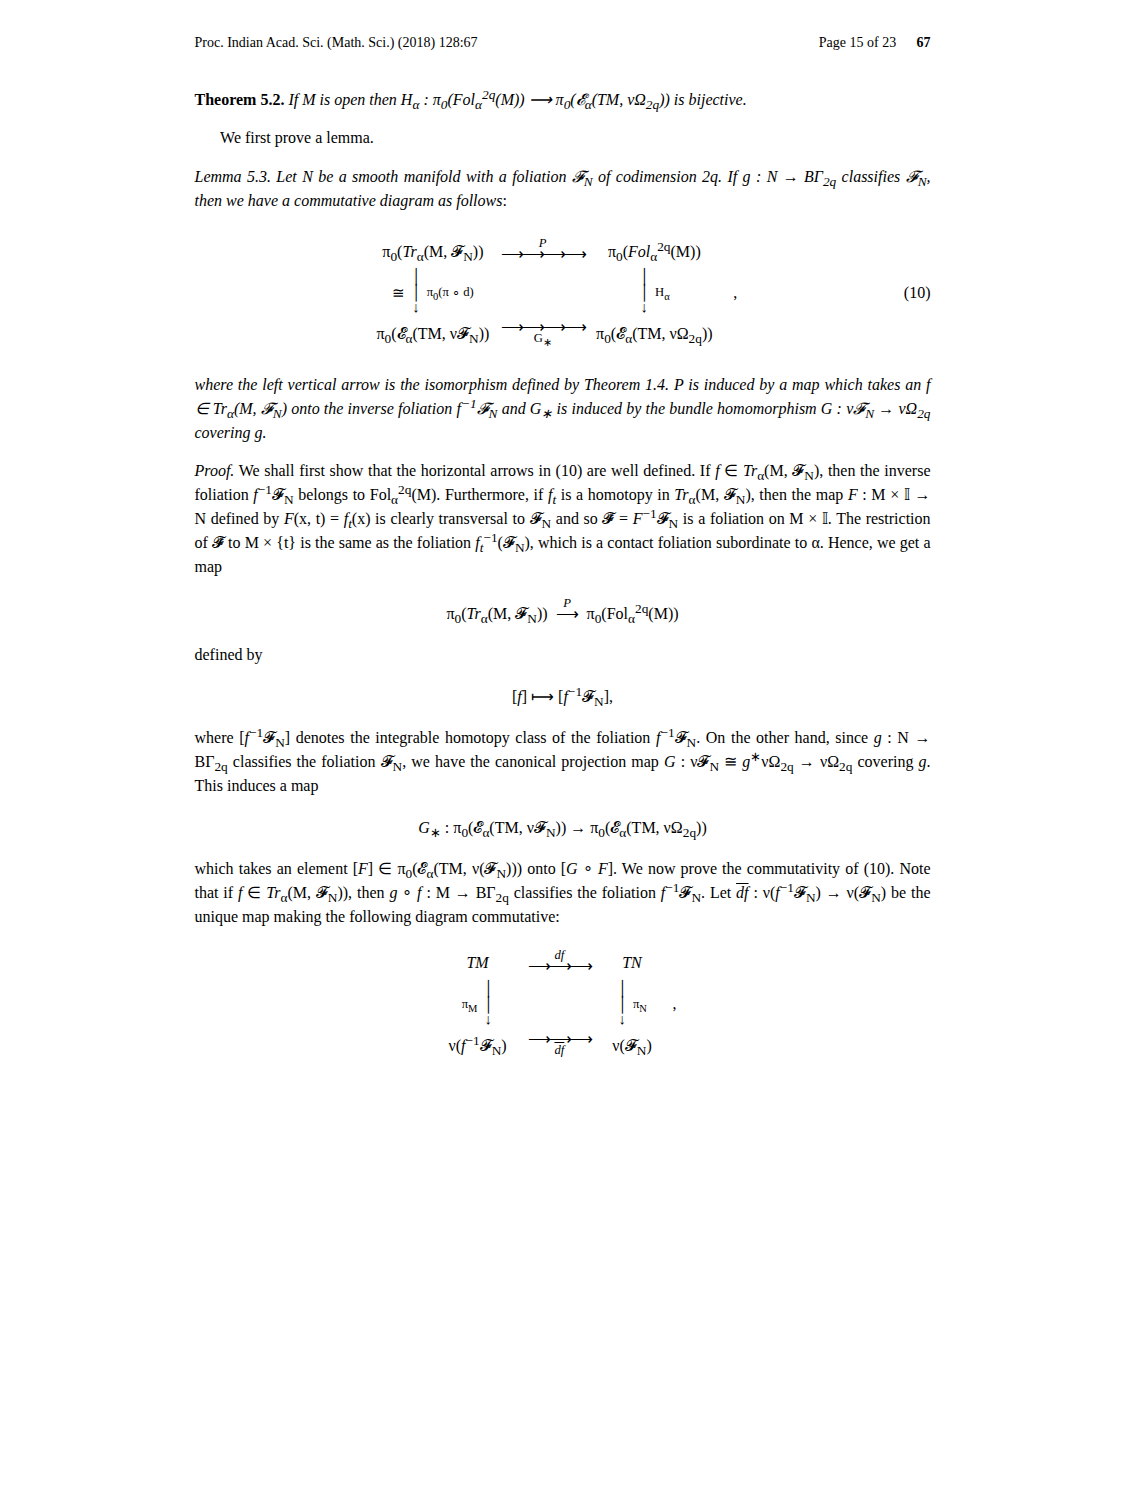Proc. Indian Acad. Sci. (Math. Sci.) (2018) 128:67
Page 15 of 23 67
Theorem 5.2. If M is open then Hα : π0(Folα2q(M)) ⟶ π0(𝓔α(TM, νΩ2q)) is bijective.
We first prove a lemma.
Lemma 5.3. Let N be a smooth manifold with a foliation 𝓕N of codimension 2q. If g : N → BΓ2q classifies 𝓕N, then we have a commutative diagram as follows:
| π 0 ( Tr α (M, 𝓕 N )) | P ⟶⟶⟶⟶ | π 0 ( Fol α 2q (M)) | | |
| ≅ │ │ ↓ π 0 (π ∘ d) | | │ │ ↓ H α | , | (10) |
| π 0 (𝓔 α (TM, ν𝓕 N )) | ⟶⟶⟶⟶ G ∗ | π 0 (𝓔 α (TM, νΩ 2q )) | | |
where the left vertical arrow is the isomorphism defined by Theorem 1.4. P is induced by a map which takes an f ∈ Trα(M, 𝓕N) onto the inverse foliation f−1𝓕N and G∗ is induced by the bundle homomorphism G : ν𝓕N → νΩ2q covering g.
Proof. We shall first show that the horizontal arrows in (10) are well defined. If f ∈ Trα(M, 𝓕N), then the inverse foliation f−1𝓕N belongs to Folα2q(M). Furthermore, if ft is a homotopy in Trα(M, 𝓕N), then the map F : M × 𝕀 → N defined by F(x, t) = ft(x) is clearly transversal to 𝓕N and so 𝓕̃ = F−1𝓕N is a foliation on M × 𝕀. The restriction of 𝓕̃ to M × {t} is the same as the foliation ft−1(𝓕N), which is a contact foliation subordinate to α. Hence, we get a map
π0(Trα(M, 𝓕N)) P⟶ π0(Folα2q(M))
defined by
[f] ⟼ [f−1𝓕N],
where [f−1𝓕N] denotes the integrable homotopy class of the foliation f−1𝓕N. On the other hand, since g : N → BΓ2q classifies the foliation 𝓕N, we have the canonical projection map G : ν𝓕N ≅ g∗νΩ2q → νΩ2q covering g. This induces a map
G∗ : π0(𝓔α(TM, ν𝓕N)) → π0(𝓔α(TM, νΩ2q))
which takes an element [F] ∈ π0(𝓔α(TM, ν(𝓕N))) onto [G ∘ F]. We now prove the commutativity of (10). Note that if f ∈ Trα(M, 𝓕N)), then g ∘ f : M → BΓ2q classifies the foliation f−1𝓕N. Let df : ν(f−1𝓕N) → ν(𝓕N) be the unique map making the following diagram commutative:
| TM | df ⟶⟶⟶ | TN | |
| π M │ │ ↓ | | │ │ ↓ π N | , |
| ν( f −1 𝓕 N ) | ⟶⟶⟶ df | ν(𝓕 N ) | |